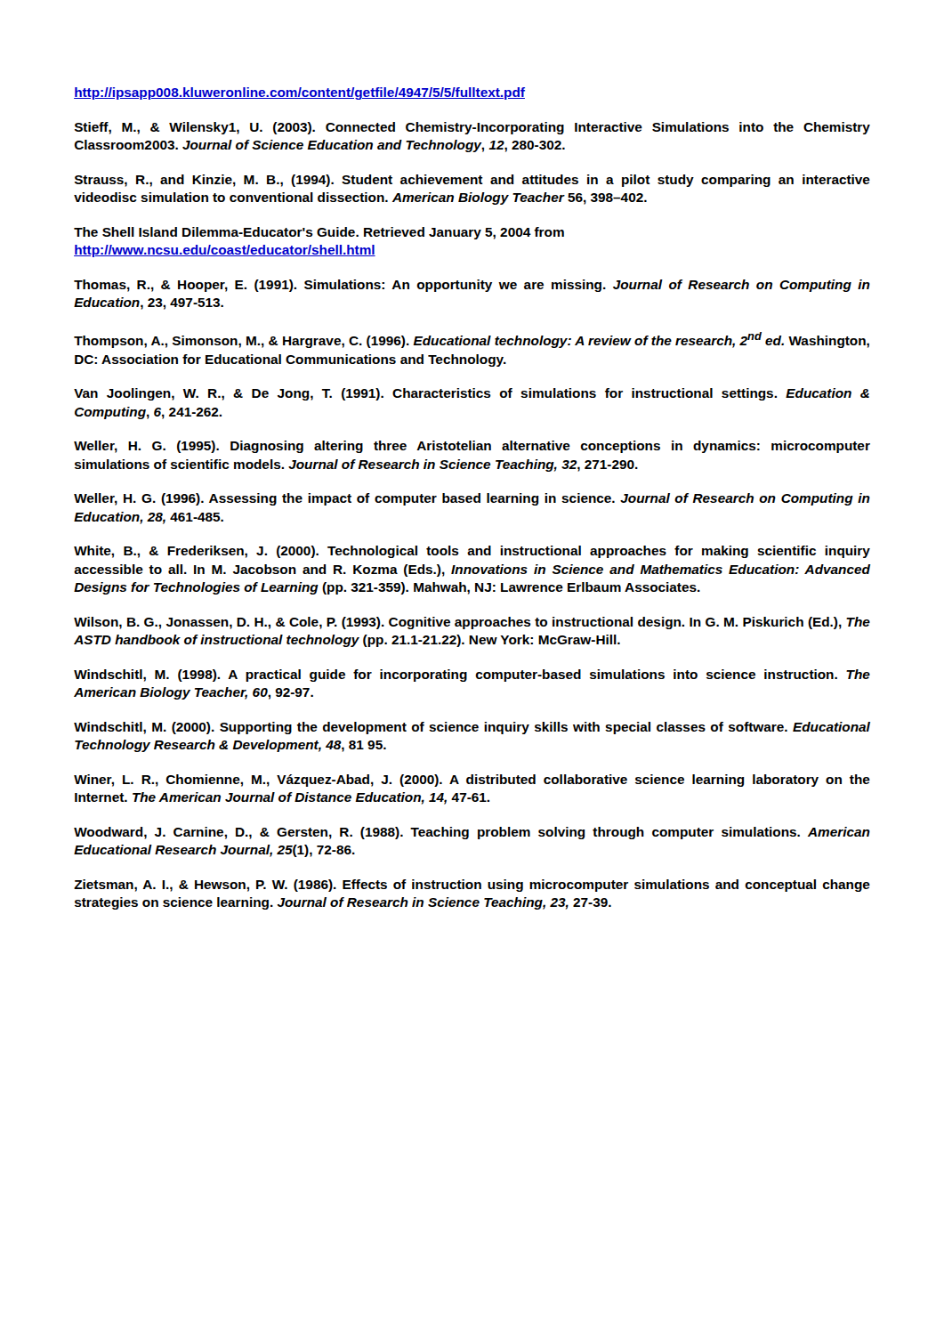http://ipsapp008.kluweronline.com/content/getfile/4947/5/5/fulltext.pdf
Stieff, M., & Wilensky1, U. (2003). Connected Chemistry-Incorporating Interactive Simulations into the Chemistry Classroom2003. Journal of Science Education and Technology, 12, 280-302.
Strauss, R., and Kinzie, M. B., (1994). Student achievement and attitudes in a pilot study comparing an interactive videodisc simulation to conventional dissection. American Biology Teacher 56, 398–402.
The Shell Island Dilemma-Educator's Guide. Retrieved January 5, 2004 from
http://www.ncsu.edu/coast/educator/shell.html
Thomas, R., & Hooper, E. (1991). Simulations: An opportunity we are missing. Journal of Research on Computing in Education, 23, 497-513.
Thompson, A., Simonson, M., & Hargrave, C. (1996). Educational technology: A review of the research, 2nd ed. Washington, DC: Association for Educational Communications and Technology.
Van Joolingen, W. R., & De Jong, T. (1991). Characteristics of simulations for instructional settings. Education & Computing, 6, 241-262.
Weller, H. G. (1995). Diagnosing altering three Aristotelian alternative conceptions in dynamics: microcomputer simulations of scientific models. Journal of Research in Science Teaching, 32, 271-290.
Weller, H. G. (1996). Assessing the impact of computer based learning in science. Journal of Research on Computing in Education, 28, 461-485.
White, B., & Frederiksen, J. (2000). Technological tools and instructional approaches for making scientific inquiry accessible to all. In M. Jacobson and R. Kozma (Eds.), Innovations in Science and Mathematics Education: Advanced Designs for Technologies of Learning (pp. 321-359). Mahwah, NJ: Lawrence Erlbaum Associates.
Wilson, B. G., Jonassen, D. H., & Cole, P. (1993). Cognitive approaches to instructional design. In G. M. Piskurich (Ed.), The ASTD handbook of instructional technology (pp. 21.1-21.22). New York: McGraw-Hill.
Windschitl, M. (1998). A practical guide for incorporating computer-based simulations into science instruction. The American Biology Teacher, 60, 92-97.
Windschitl, M. (2000). Supporting the development of science inquiry skills with special classes of software. Educational Technology Research & Development, 48, 81 95.
Winer, L. R., Chomienne, M., Vázquez-Abad, J. (2000). A distributed collaborative science learning laboratory on the Internet. The American Journal of Distance Education, 14, 47-61.
Woodward, J. Carnine, D., & Gersten, R. (1988). Teaching problem solving through computer simulations. American Educational Research Journal, 25(1), 72-86.
Zietsman, A. I., & Hewson, P. W. (1986). Effects of instruction using microcomputer simulations and conceptual change strategies on science learning. Journal of Research in Science Teaching, 23, 27-39.